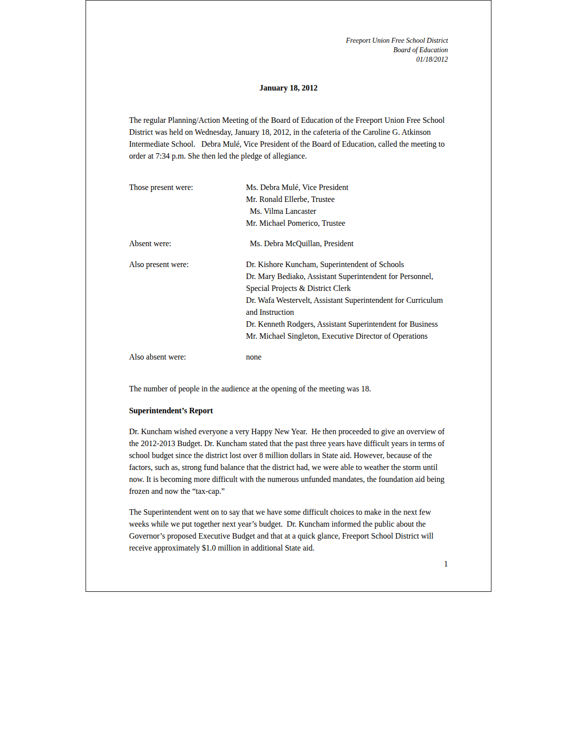Freeport Union Free School District
Board of Education
01/18/2012
January 18, 2012
The regular Planning/Action Meeting of the Board of Education of the Freeport Union Free School District was held on Wednesday, January 18, 2012, in the cafeteria of the Caroline G. Atkinson Intermediate School. Debra Mulé, Vice President of the Board of Education, called the meeting to order at 7:34 p.m. She then led the pledge of allegiance.
| Those present were: | Ms. Debra Mulé, Vice President Mr. Ronald Ellerbe, Trustee Ms. Vilma Lancaster Mr. Michael Pomerico, Trustee |
| Absent were: | Ms. Debra McQuillan, President |
| Also present were: | Dr. Kishore Kuncham, Superintendent of Schools Dr. Mary Bediako, Assistant Superintendent for Personnel, Special Projects & District Clerk Dr. Wafa Westervelt, Assistant Superintendent for Curriculum and Instruction Dr. Kenneth Rodgers, Assistant Superintendent for Business Mr. Michael Singleton, Executive Director of Operations |
| Also absent were: | none |
The number of people in the audience at the opening of the meeting was 18.
Superintendent’s Report
Dr. Kuncham wished everyone a very Happy New Year. He then proceeded to give an overview of the 2012-2013 Budget. Dr. Kuncham stated that the past three years have difficult years in terms of school budget since the district lost over 8 million dollars in State aid. However, because of the factors, such as, strong fund balance that the district had, we were able to weather the storm until now. It is becoming more difficult with the numerous unfunded mandates, the foundation aid being frozen and now the “tax-cap.”
The Superintendent went on to say that we have some difficult choices to make in the next few weeks while we put together next year’s budget. Dr. Kuncham informed the public about the Governor’s proposed Executive Budget and that at a quick glance, Freeport School District will receive approximately $1.0 million in additional State aid.
1